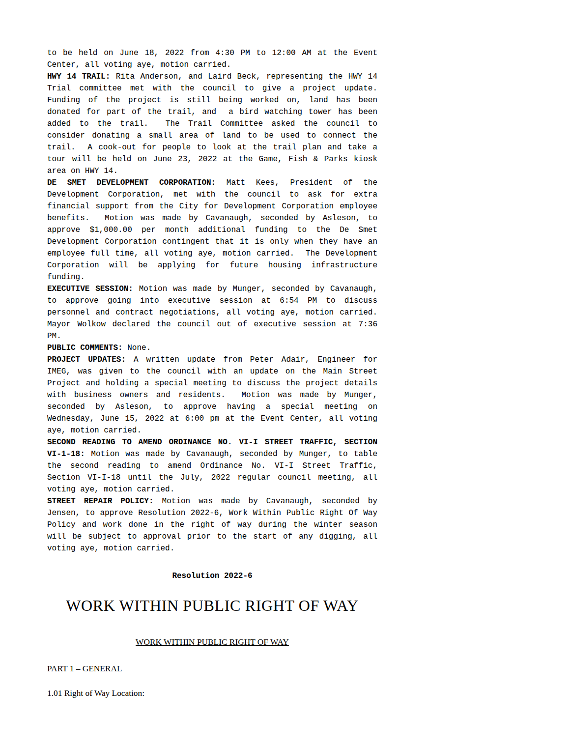to be held on June 18, 2022 from 4:30 PM to 12:00 AM at the Event Center, all voting aye, motion carried.
HWY 14 TRAIL: Rita Anderson, and Laird Beck, representing the HWY 14 Trial committee met with the council to give a project update. Funding of the project is still being worked on, land has been donated for part of the trail, and a bird watching tower has been added to the trail. The Trail Committee asked the council to consider donating a small area of land to be used to connect the trail. A cook-out for people to look at the trail plan and take a tour will be held on June 23, 2022 at the Game, Fish & Parks kiosk area on HWY 14.
DE SMET DEVELOPMENT CORPORATION: Matt Kees, President of the Development Corporation, met with the council to ask for extra financial support from the City for Development Corporation employee benefits. Motion was made by Cavanaugh, seconded by Asleson, to approve $1,000.00 per month additional funding to the De Smet Development Corporation contingent that it is only when they have an employee full time, all voting aye, motion carried. The Development Corporation will be applying for future housing infrastructure funding.
EXECUTIVE SESSION: Motion was made by Munger, seconded by Cavanaugh, to approve going into executive session at 6:54 PM to discuss personnel and contract negotiations, all voting aye, motion carried. Mayor Wolkow declared the council out of executive session at 7:36 PM.
PUBLIC COMMENTS: None.
PROJECT UPDATES: A written update from Peter Adair, Engineer for IMEG, was given to the council with an update on the Main Street Project and holding a special meeting to discuss the project details with business owners and residents. Motion was made by Munger, seconded by Asleson, to approve having a special meeting on Wednesday, June 15, 2022 at 6:00 pm at the Event Center, all voting aye, motion carried.
SECOND READING TO AMEND ORDINANCE NO. VI-I STREET TRAFFIC, SECTION VI-1-18: Motion was made by Cavanaugh, seconded by Munger, to table the second reading to amend Ordinance No. VI-I Street Traffic, Section VI-I-18 until the July, 2022 regular council meeting, all voting aye, motion carried.
STREET REPAIR POLICY: Motion was made by Cavanaugh, seconded by Jensen, to approve Resolution 2022-6, Work Within Public Right Of Way Policy and work done in the right of way during the winter season will be subject to approval prior to the start of any digging, all voting aye, motion carried.
Resolution 2022-6
WORK WITHIN PUBLIC RIGHT OF WAY
WORK WITHIN PUBLIC RIGHT OF WAY
PART 1 – GENERAL
1.01 Right of Way Location: